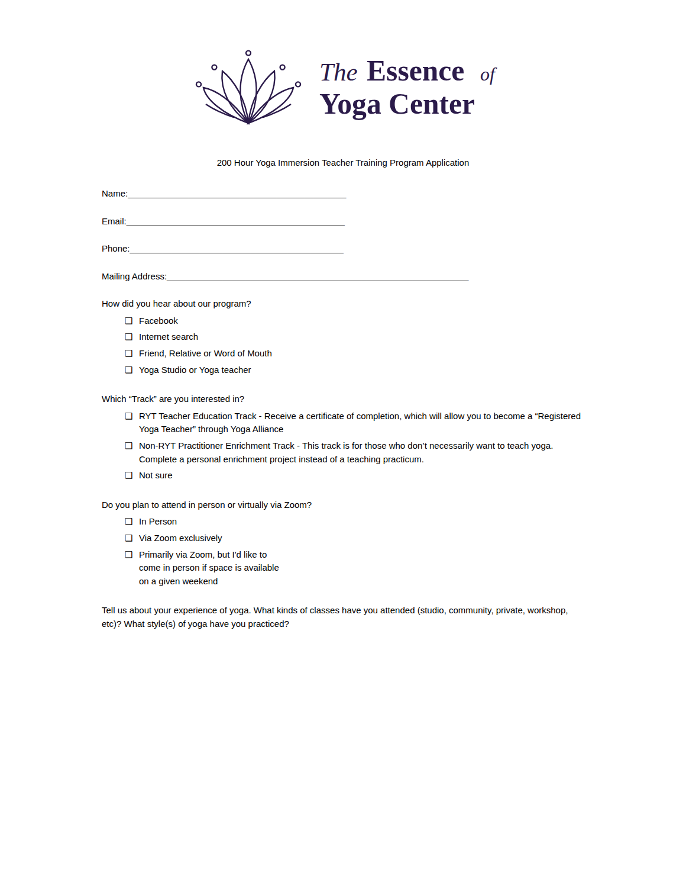The Essence of Yoga Center
200 Hour Yoga Immersion Teacher Training Program Application
Name:_______________________________________________
Email:_______________________________________________
Phone:______________________________________________
Mailing Address:_________________________________________________________________
How did you hear about our program?
Facebook
Internet search
Friend, Relative or Word of Mouth
Yoga Studio or Yoga teacher
Which “Track” are you interested in?
RYT Teacher Education Track - Receive a certificate of completion, which will allow you to become a “Registered Yoga Teacher” through Yoga Alliance
Non-RYT Practitioner Enrichment Track - This track is for those who don’t necessarily want to teach yoga. Complete a personal enrichment project instead of a teaching practicum.
Not sure
Do you plan to attend in person or virtually via Zoom?
In Person
Via Zoom exclusively
Primarily via Zoom, but I'd like to
come in person if space is available
on a given weekend
Tell us about your experience of yoga. What kinds of classes have you attended (studio, community, private, workshop, etc)? What style(s) of yoga have you practiced?